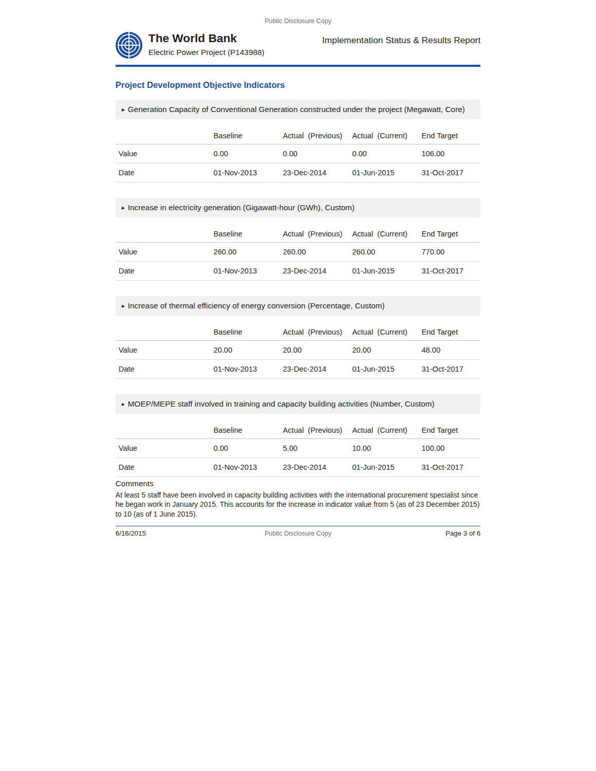Public Disclosure Copy
The World Bank
Electric Power Project (P143988)
Implementation Status & Results Report
Project Development Objective Indicators
▸Generation Capacity of Conventional Generation constructed under the project (Megawatt, Core)
| | Baseline | Actual (Previous) | Actual (Current) | End Target |
| --- | --- | --- | --- | --- |
| Value | 0.00 | 0.00 | 0.00 | 106.00 |
| Date | 01-Nov-2013 | 23-Dec-2014 | 01-Jun-2015 | 31-Oct-2017 |
▸Increase in electricity generation (Gigawatt-hour (GWh), Custom)
| | Baseline | Actual (Previous) | Actual (Current) | End Target |
| --- | --- | --- | --- | --- |
| Value | 260.00 | 260.00 | 260.00 | 770.00 |
| Date | 01-Nov-2013 | 23-Dec-2014 | 01-Jun-2015 | 31-Oct-2017 |
▸Increase of thermal efficiency of energy conversion (Percentage, Custom)
| | Baseline | Actual (Previous) | Actual (Current) | End Target |
| --- | --- | --- | --- | --- |
| Value | 20.00 | 20.00 | 20.00 | 48.00 |
| Date | 01-Nov-2013 | 23-Dec-2014 | 01-Jun-2015 | 31-Oct-2017 |
▸MOEP/MEPE staff involved in training and capacity building activities (Number, Custom)
| | Baseline | Actual (Previous) | Actual (Current) | End Target |
| --- | --- | --- | --- | --- |
| Value | 0.00 | 5.00 | 10.00 | 100.00 |
| Date | 01-Nov-2013 | 23-Dec-2014 | 01-Jun-2015 | 31-Oct-2017 |
Comments
At least 5 staff have been involved in capacity building activities with the international procurement specialist since he began work in January 2015. This accounts for the increase in indicator value from 5 (as of 23 December 2015) to 10 (as of 1 June 2015).
6/16/2015
Public Disclosure Copy
Page 3 of 6